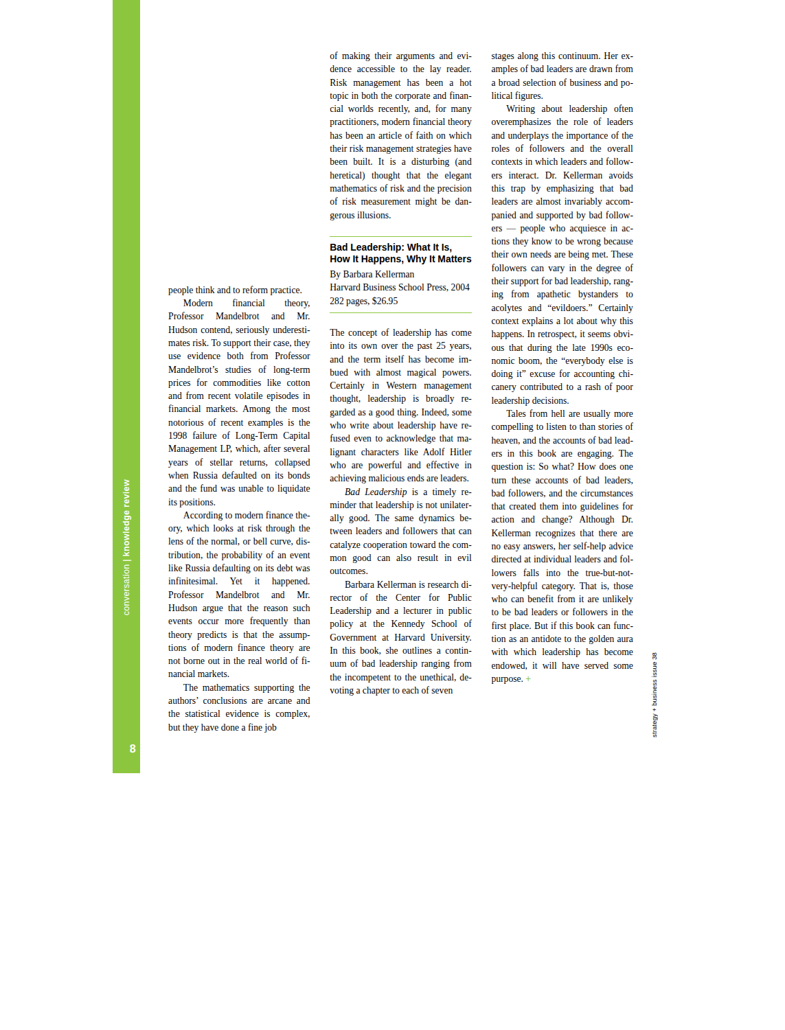conversation | knowledge review
8
strategy + business issue 38
people think and to reform practice.
Modern financial theory, Professor Mandelbrot and Mr. Hudson contend, seriously underestimates risk. To support their case, they use evidence both from Professor Mandelbrot’s studies of long-term prices for commodities like cotton and from recent volatile episodes in financial markets. Among the most notorious of recent examples is the 1998 failure of Long-Term Capital Management LP, which, after several years of stellar returns, collapsed when Russia defaulted on its bonds and the fund was unable to liquidate its positions.
According to modern finance theory, which looks at risk through the lens of the normal, or bell curve, distribution, the probability of an event like Russia defaulting on its debt was infinitesimal. Yet it happened. Professor Mandelbrot and Mr. Hudson argue that the reason such events occur more frequently than theory predicts is that the assumptions of modern finance theory are not borne out in the real world of financial markets.
The mathematics supporting the authors’ conclusions are arcane and the statistical evidence is complex, but they have done a fine job
of making their arguments and evidence accessible to the lay reader. Risk management has been a hot topic in both the corporate and financial worlds recently, and, for many practitioners, modern financial theory has been an article of faith on which their risk management strategies have been built. It is a disturbing (and heretical) thought that the elegant mathematics of risk and the precision of risk measurement might be dangerous illusions.
Bad Leadership: What It Is, How It Happens, Why It Matters
By Barbara Kellerman
Harvard Business School Press, 2004
282 pages, $26.95
The concept of leadership has come into its own over the past 25 years, and the term itself has become imbued with almost magical powers. Certainly in Western management thought, leadership is broadly regarded as a good thing. Indeed, some who write about leadership have refused even to acknowledge that malignant characters like Adolf Hitler who are powerful and effective in achieving malicious ends are leaders.
Bad Leadership is a timely reminder that leadership is not unilaterally good. The same dynamics between leaders and followers that can catalyze cooperation toward the common good can also result in evil outcomes.
Barbara Kellerman is research director of the Center for Public Leadership and a lecturer in public policy at the Kennedy School of Government at Harvard University. In this book, she outlines a continuum of bad leadership ranging from the incompetent to the unethical, devoting a chapter to each of seven
stages along this continuum. Her examples of bad leaders are drawn from a broad selection of business and political figures.
Writing about leadership often overemphasizes the role of leaders and underplays the importance of the roles of followers and the overall contexts in which leaders and followers interact. Dr. Kellerman avoids this trap by emphasizing that bad leaders are almost invariably accompanied and supported by bad followers — people who acquiesce in actions they know to be wrong because their own needs are being met. These followers can vary in the degree of their support for bad leadership, ranging from apathetic bystanders to acolytes and “evildoers.” Certainly context explains a lot about why this happens. In retrospect, it seems obvious that during the late 1990s economic boom, the “everybody else is doing it” excuse for accounting chicanery contributed to a rash of poor leadership decisions.
Tales from hell are usually more compelling to listen to than stories of heaven, and the accounts of bad leaders in this book are engaging. The question is: So what? How does one turn these accounts of bad leaders, bad followers, and the circumstances that created them into guidelines for action and change? Although Dr. Kellerman recognizes that there are no easy answers, her self-help advice directed at individual leaders and followers falls into the true-but-not-very-helpful category. That is, those who can benefit from it are unlikely to be bad leaders or followers in the first place. But if this book can function as an antidote to the golden aura with which leadership has become endowed, it will have served some purpose. +